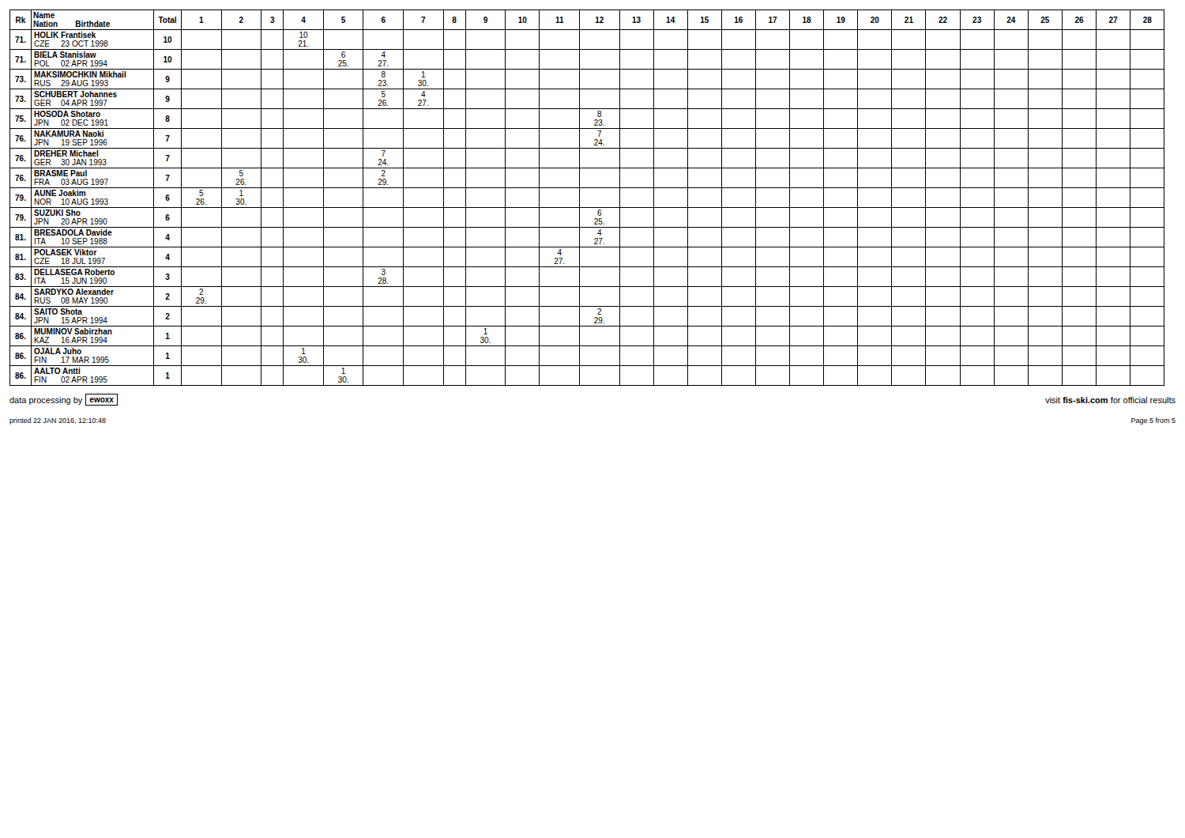| Rk | Name Nation Birthdate | Total | 1 | 2 | 3 | 4 | 5 | 6 | 7 | 8 | 9 | 10 | 11 | 12 | 13 | 14 | 15 | 16 | 17 | 18 | 19 | 20 | 21 | 22 | 23 | 24 | 25 | 26 | 27 | 28 | |
| --- | --- | --- | --- | --- | --- | --- | --- | --- | --- | --- | --- | --- | --- | --- | --- | --- | --- | --- | --- | --- | --- | --- | --- | --- | --- | --- | --- | --- | --- | --- | --- |
| 71. | HOLIK Frantisek CZE 23 OCT 1998 | 10 | | | | 10 21. | | | | | | | | | | | | | | | | | | | | | | | | | |
| 71. | BIELA Stanislaw POL 02 APR 1994 | 10 | | | | | 6 25. | 4 27. | | | | | | | | | | | | | | | | | | | | | | | |
| 73. | MAKSIMOCHKIN Mikhail RUS 29 AUG 1993 | 9 | | | | | | 8 23. | 1 30. | | | | | | | | | | | | | | | | | | | | | | |
| 73. | SCHUBERT Johannes GER 04 APR 1997 | 9 | | | | | | 5 26. | 4 27. | | | | | | | | | | | | | | | | | | | | | | |
| 75. | HOSODA Shotaro JPN 02 DEC 1991 | 8 | | | | | | | | | | | | 8 23. | | | | | | | | | | | | | | | | | |
| 76. | NAKAMURA Naoki JPN 19 SEP 1996 | 7 | | | | | | | | | | | | 7 24. | | | | | | | | | | | | | | | | | |
| 76. | DREHER Michael GER 30 JAN 1993 | 7 | | | | | | 7 24. | | | | | | | | | | | | | | | | | | | | | | | |
| 76. | BRASME Paul FRA 03 AUG 1997 | 7 | | 5 26. | | | | 2 29. | | | | | | | | | | | | | | | | | | | | | | | |
| 79. | AUNE Joakim NOR 10 AUG 1993 | 6 | 5 26. | 1 30. | | | | | | | | | | | | | | | | | | | | | | | | | | | |
| 79. | SUZUKI Sho JPN 20 APR 1990 | 6 | | | | | | | | | | | | 6 25. | | | | | | | | | | | | | | | | | |
| 81. | BRESADOLA Davide ITA 10 SEP 1988 | 4 | | | | | | | | | | | | 4 27. | | | | | | | | | | | | | | | | | |
| 81. | POLASEK Viktor CZE 18 JUL 1997 | 4 | | | | | | | | | | | 4 27. | | | | | | | | | | | | | | | | | | |
| 83. | DELLASEGA Roberto ITA 15 JUN 1990 | 3 | | | | | | 3 28. | | | | | | | | | | | | | | | | | | | | | | | |
| 84. | SARDYKO Alexander RUS 08 MAY 1990 | 2 | 2 29. | | | | | | | | | | | | | | | | | | | | | | | | | | | | |
| 84. | SAITO Shota JPN 15 APR 1994 | 2 | | | | | | | | | | | | 2 29. | | | | | | | | | | | | | | | | | |
| 86. | MUMINOV Sabirzhan KAZ 16 APR 1994 | 1 | | | | | | | | | 1 30. | | | | | | | | | | | | | | | | | | | | |
| 86. | OJALA Juho FIN 17 MAR 1995 | 1 | | | | 1 30. | | | | | | | | | | | | | | | | | | | | | | | | | |
| 86. | AALTO Antti FIN 02 APR 1995 | 1 | | | | | 1 30. | | | | | | | | | | | | | | | | | | | | | | | | |
data processing by ewoxx
visit fis-ski.com for official results
printed 22 JAN 2016, 12:10:48
Page 5 from 5